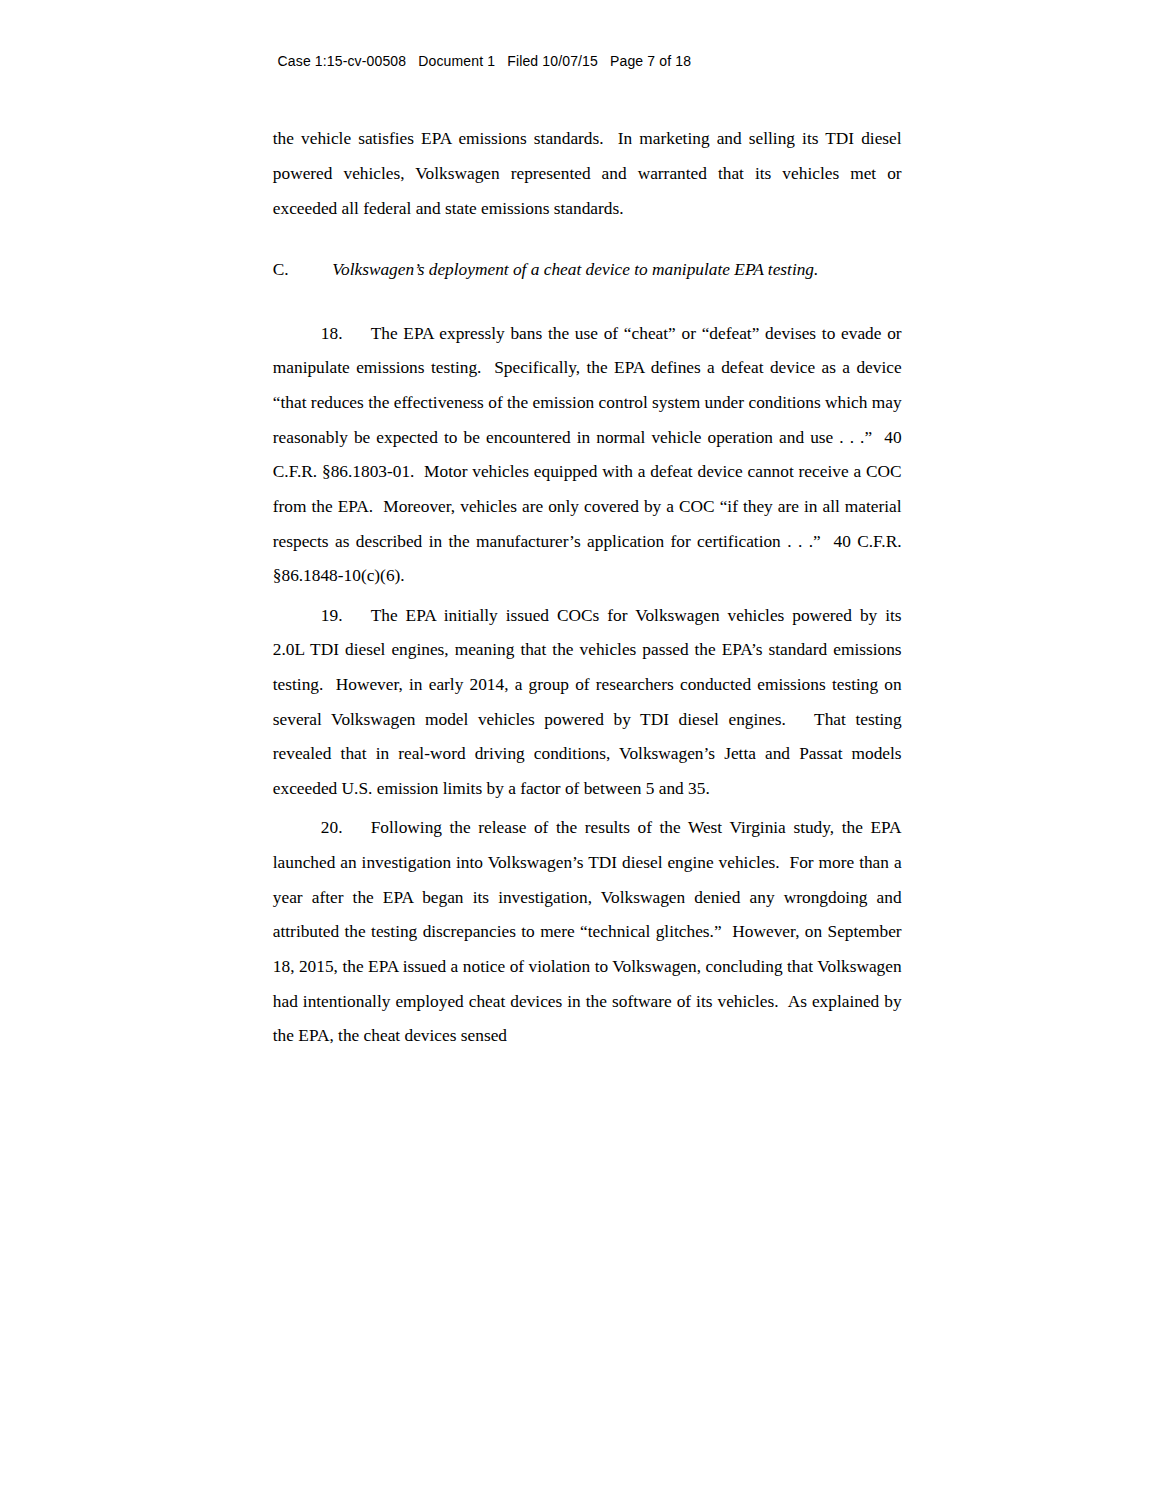Case 1:15-cv-00508 Document 1 Filed 10/07/15 Page 7 of 18
the vehicle satisfies EPA emissions standards. In marketing and selling its TDI diesel powered vehicles, Volkswagen represented and warranted that its vehicles met or exceeded all federal and state emissions standards.
C. Volkswagen’s deployment of a cheat device to manipulate EPA testing.
18. The EPA expressly bans the use of “cheat” or “defeat” devises to evade or manipulate emissions testing. Specifically, the EPA defines a defeat device as a device “that reduces the effectiveness of the emission control system under conditions which may reasonably be expected to be encountered in normal vehicle operation and use . . .” 40 C.F.R. §86.1803-01. Motor vehicles equipped with a defeat device cannot receive a COC from the EPA. Moreover, vehicles are only covered by a COC “if they are in all material respects as described in the manufacturer’s application for certification . . .” 40 C.F.R. §86.1848-10(c)(6).
19. The EPA initially issued COCs for Volkswagen vehicles powered by its 2.0L TDI diesel engines, meaning that the vehicles passed the EPA’s standard emissions testing. However, in early 2014, a group of researchers conducted emissions testing on several Volkswagen model vehicles powered by TDI diesel engines. That testing revealed that in real-word driving conditions, Volkswagen’s Jetta and Passat models exceeded U.S. emission limits by a factor of between 5 and 35.
20. Following the release of the results of the West Virginia study, the EPA launched an investigation into Volkswagen’s TDI diesel engine vehicles. For more than a year after the EPA began its investigation, Volkswagen denied any wrongdoing and attributed the testing discrepancies to mere “technical glitches.” However, on September 18, 2015, the EPA issued a notice of violation to Volkswagen, concluding that Volkswagen had intentionally employed cheat devices in the software of its vehicles. As explained by the EPA, the cheat devices sensed